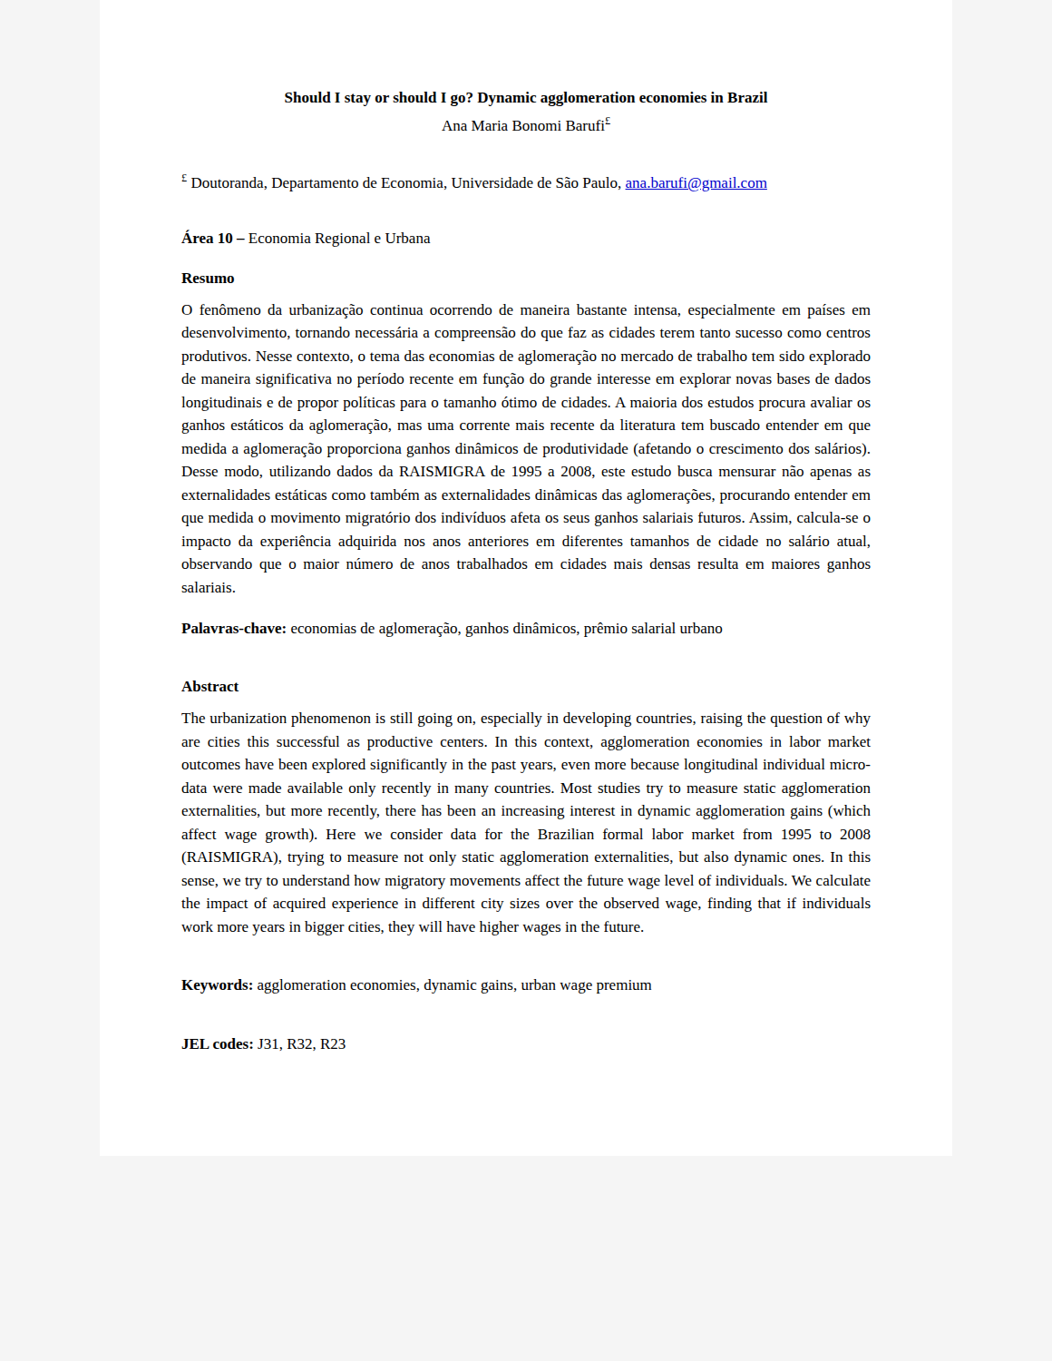Should I stay or should I go? Dynamic agglomeration economies in Brazil
Ana Maria Bonomi Barufi£
£ Doutoranda, Departamento de Economia, Universidade de São Paulo, ana.barufi@gmail.com
Área 10 – Economia Regional e Urbana
Resumo
O fenômeno da urbanização continua ocorrendo de maneira bastante intensa, especialmente em países em desenvolvimento, tornando necessária a compreensão do que faz as cidades terem tanto sucesso como centros produtivos. Nesse contexto, o tema das economias de aglomeração no mercado de trabalho tem sido explorado de maneira significativa no período recente em função do grande interesse em explorar novas bases de dados longitudinais e de propor políticas para o tamanho ótimo de cidades. A maioria dos estudos procura avaliar os ganhos estáticos da aglomeração, mas uma corrente mais recente da literatura tem buscado entender em que medida a aglomeração proporciona ganhos dinâmicos de produtividade (afetando o crescimento dos salários). Desse modo, utilizando dados da RAISMIGRA de 1995 a 2008, este estudo busca mensurar não apenas as externalidades estáticas como também as externalidades dinâmicas das aglomerações, procurando entender em que medida o movimento migratório dos indivíduos afeta os seus ganhos salariais futuros. Assim, calcula-se o impacto da experiência adquirida nos anos anteriores em diferentes tamanhos de cidade no salário atual, observando que o maior número de anos trabalhados em cidades mais densas resulta em maiores ganhos salariais.
Palavras-chave: economias de aglomeração, ganhos dinâmicos, prêmio salarial urbano
Abstract
The urbanization phenomenon is still going on, especially in developing countries, raising the question of why are cities this successful as productive centers. In this context, agglomeration economies in labor market outcomes have been explored significantly in the past years, even more because longitudinal individual micro-data were made available only recently in many countries. Most studies try to measure static agglomeration externalities, but more recently, there has been an increasing interest in dynamic agglomeration gains (which affect wage growth). Here we consider data for the Brazilian formal labor market from 1995 to 2008 (RAISMIGRA), trying to measure not only static agglomeration externalities, but also dynamic ones. In this sense, we try to understand how migratory movements affect the future wage level of individuals. We calculate the impact of acquired experience in different city sizes over the observed wage, finding that if individuals work more years in bigger cities, they will have higher wages in the future.
Keywords: agglomeration economies, dynamic gains, urban wage premium
JEL codes: J31, R32, R23